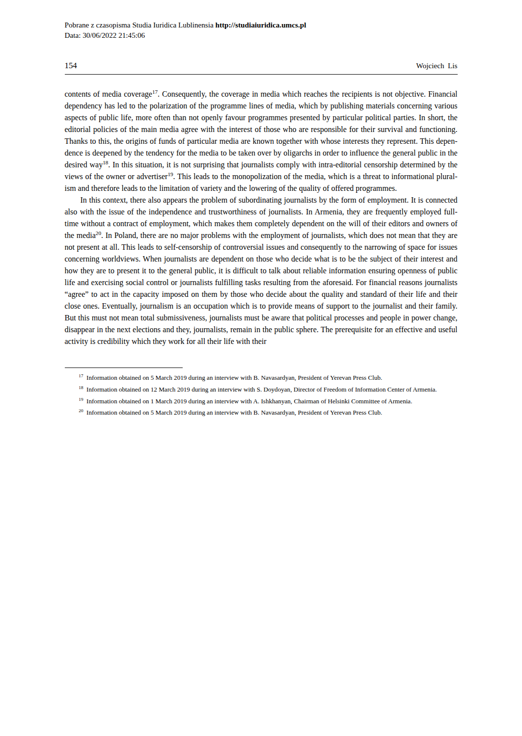Pobrane z czasopisma Studia Iuridica Lublinensia http://studiaiuridica.umcs.pl
Data: 30/06/2022 21:45:06
154 Wojciech Lis
contents of media coverage17. Consequently, the coverage in media which reaches the recipients is not objective. Financial dependency has led to the polarization of the programme lines of media, which by publishing materials concerning various aspects of public life, more often than not openly favour programmes presented by particular political parties. In short, the editorial policies of the main media agree with the interest of those who are responsible for their survival and functioning. Thanks to this, the origins of funds of particular media are known together with whose interests they represent. This dependence is deepened by the tendency for the media to be taken over by oligarchs in order to influence the general public in the desired way18. In this situation, it is not surprising that journalists comply with intra-editorial censorship determined by the views of the owner or advertiser19. This leads to the monopolization of the media, which is a threat to informational pluralism and therefore leads to the limitation of variety and the lowering of the quality of offered programmes.
In this context, there also appears the problem of subordinating journalists by the form of employment. It is connected also with the issue of the independence and trustworthiness of journalists. In Armenia, they are frequently employed full-time without a contract of employment, which makes them completely dependent on the will of their editors and owners of the media20. In Poland, there are no major problems with the employment of journalists, which does not mean that they are not present at all. This leads to self-censorship of controversial issues and consequently to the narrowing of space for issues concerning worldviews. When journalists are dependent on those who decide what is to be the subject of their interest and how they are to present it to the general public, it is difficult to talk about reliable information ensuring openness of public life and exercising social control or journalists fulfilling tasks resulting from the aforesaid. For financial reasons journalists “agree” to act in the capacity imposed on them by those who decide about the quality and standard of their life and their close ones. Eventually, journalism is an occupation which is to provide means of support to the journalist and their family. But this must not mean total submissiveness, journalists must be aware that political processes and people in power change, disappear in the next elections and they, journalists, remain in the public sphere. The prerequisite for an effective and useful activity is credibility which they work for all their life with their
17 Information obtained on 5 March 2019 during an interview with B. Navasardyan, President of Yerevan Press Club.
18 Information obtained on 12 March 2019 during an interview with S. Doydoyan, Director of Freedom of Information Center of Armenia.
19 Information obtained on 1 March 2019 during an interview with A. Ishkhanyan, Chairman of Helsinki Committee of Armenia.
20 Information obtained on 5 March 2019 during an interview with B. Navasardyan, President of Yerevan Press Club.